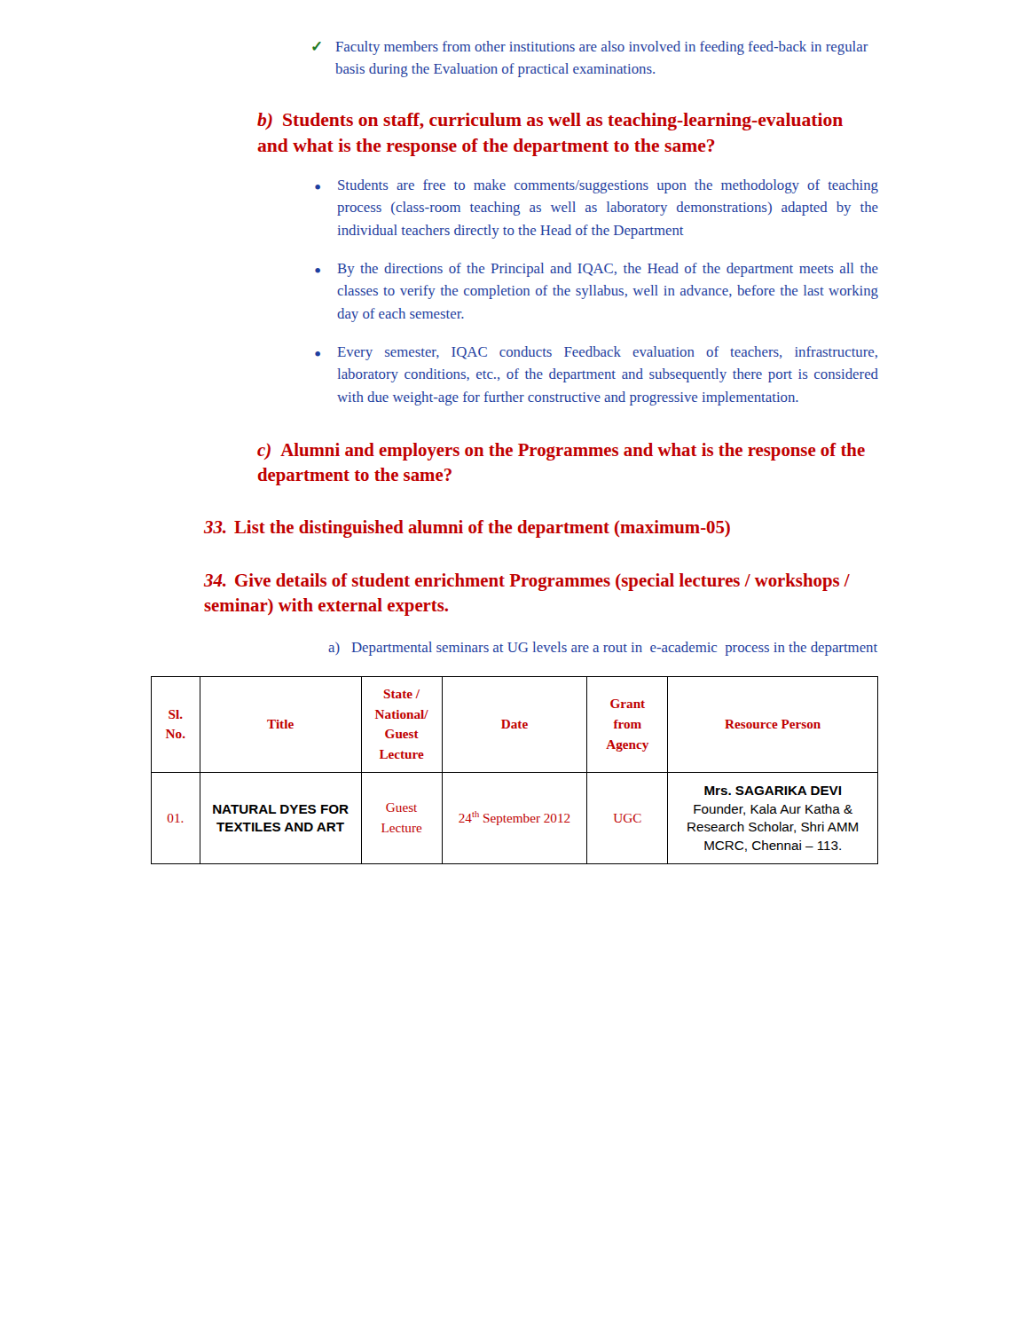Faculty members from other institutions are also involved in feeding feed-back in regular basis during the Evaluation of practical examinations.
b) Students on staff, curriculum as well as teaching-learning-evaluation and what is the response of the department to the same?
Students are free to make comments/suggestions upon the methodology of teaching process (class-room teaching as well as laboratory demonstrations) adapted by the individual teachers directly to the Head of the Department
By the directions of the Principal and IQAC, the Head of the department meets all the classes to verify the completion of the syllabus, well in advance, before the last working day of each semester.
Every semester, IQAC conducts Feedback evaluation of teachers, infrastructure, laboratory conditions, etc., of the department and subsequently there port is considered with due weight-age for further constructive and progressive implementation.
c) Alumni and employers on the Programmes and what is the response of the department to the same?
33. List the distinguished alumni of the department (maximum-05)
34. Give details of student enrichment Programmes (special lectures / workshops / seminar) with external experts.
a) Departmental seminars at UG levels are a rout in e-academic process in the department
| Sl. No. | Title | State / National/ Guest Lecture | Date | Grant from Agency | Resource Person |
| --- | --- | --- | --- | --- | --- |
| 01. | NATURAL DYES FOR TEXTILES AND ART | Guest Lecture | 24 th September 2012 | UGC | Mrs. SAGARIKA DEVI Founder, Kala Aur Katha & Research Scholar, Shri AMM MCRC, Chennai – 113. |